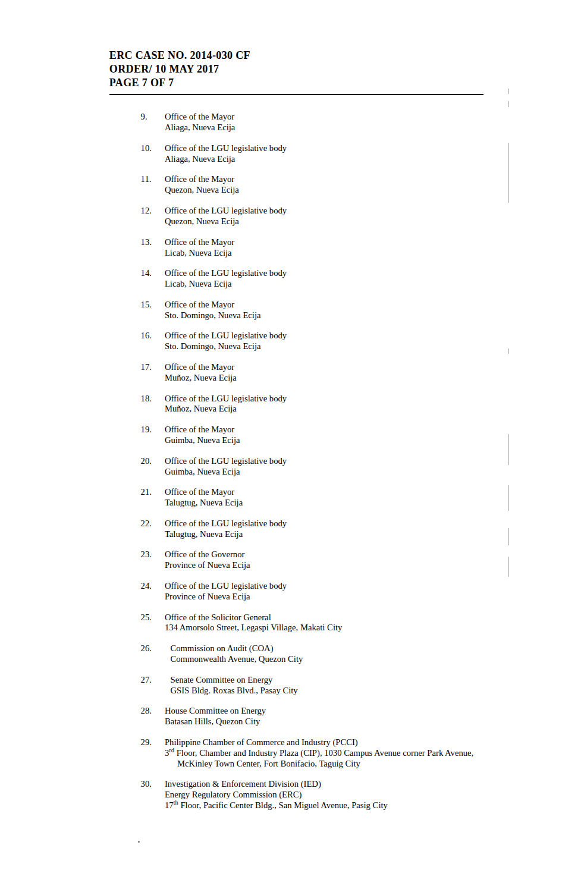ERC Case No. 2014-030 CF Order/ 10 May 2017 Page 7 of 7
Office of the Mayor Aliaga, Nueva Ecija
Office of the LGU legislative body Aliaga, Nueva Ecija
Office of the Mayor Quezon, Nueva Ecija
Office of the LGU legislative body Quezon, Nueva Ecija
Office of the Mayor Licab, Nueva Ecija
Office of the LGU legislative body Licab, Nueva Ecija
Office of the Mayor Sto. Domingo, Nueva Ecija
Office of the LGU legislative body Sto. Domingo, Nueva Ecija
Office of the Mayor Muñoz, Nueva Ecija
Office of the LGU legislative body Muñoz, Nueva Ecija
Office of the Mayor Guimba, Nueva Ecija
Office of the LGU legislative body Guimba, Nueva Ecija
Office of the Mayor Talugtug, Nueva Ecija
Office of the LGU legislative body Talugtug, Nueva Ecija
Office of the Governor Province of Nueva Ecija
Office of the LGU legislative body Province of Nueva Ecija
Office of the Solicitor General 134 Amorsolo Street, Legaspi Village, Makati City
Commission on Audit (COA) Commonwealth Avenue, Quezon City
Senate Committee on Energy GSIS Bldg. Roxas Blvd., Pasay City
House Committee on Energy Batasan Hills, Quezon City
Philippine Chamber of Commerce and Industry (PCCI) 3rd Floor, Chamber and Industry Plaza (CIP), 1030 Campus Avenue corner Park Avenue, McKinley Town Center, Fort Bonifacio, Taguig City
Investigation & Enforcement Division (IED) Energy Regulatory Commission (ERC) 17th Floor, Pacific Center Bldg., San Miguel Avenue, Pasig City